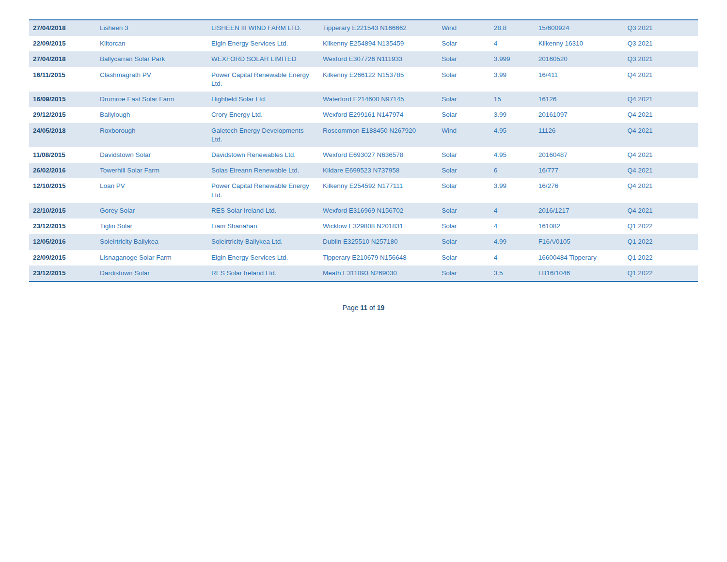| 27/04/2018 | Lisheen 3 | LISHEEN III WIND FARM LTD. | Tipperary E221543 N166662 | Wind | 28.8 | 15/600924 | Q3 2021 |
| 22/09/2015 | Kiltorcan | Elgin Energy Services Ltd. | Kilkenny E254894 N135459 | Solar | 4 | Kilkenny 16310 | Q3 2021 |
| 27/04/2018 | Ballycarran Solar Park | WEXFORD SOLAR LIMITED | Wexford E307726 N111933 | Solar | 3.999 | 20160520 | Q3 2021 |
| 16/11/2015 | Clashmagrath PV | Power Capital Renewable Energy Ltd. | Kilkenny E266122 N153785 | Solar | 3.99 | 16/411 | Q4 2021 |
| 16/09/2015 | Drumroe East Solar Farm | Highfield Solar Ltd. | Waterford E214600 N97145 | Solar | 15 | 16126 | Q4 2021 |
| 29/12/2015 | Ballylough | Crory Energy Ltd. | Wexford E299161 N147974 | Solar | 3.99 | 20161097 | Q4 2021 |
| 24/05/2018 | Roxborough | Galetech Energy Developments Ltd. | Roscommon E188450 N267920 | Wind | 4.95 | 11126 | Q4 2021 |
| 11/08/2015 | Davidstown Solar | Davidstown Renewables Ltd. | Wexford E693027 N636578 | Solar | 4.95 | 20160487 | Q4 2021 |
| 26/02/2016 | Towerhill Solar Farm | Solas Eireann Renewable Ltd. | Kildare E699523 N737958 | Solar | 6 | 16/777 | Q4 2021 |
| 12/10/2015 | Loan PV | Power Capital Renewable Energy Ltd. | Kilkenny E254592 N177111 | Solar | 3.99 | 16/276 | Q4 2021 |
| 22/10/2015 | Gorey Solar | RES Solar Ireland Ltd. | Wexford E316969 N156702 | Solar | 4 | 2016/1217 | Q4 2021 |
| 23/12/2015 | Tiglin Solar | Liam Shanahan | Wicklow E329808 N201831 | Solar | 4 | 161082 | Q1 2022 |
| 12/05/2016 | Soleirtricity Ballykea | Soleirtricity Ballykea Ltd. | Dublin E325510 N257180 | Solar | 4.99 | F16A/0105 | Q1 2022 |
| 22/09/2015 | Lisnaganoge Solar Farm | Elgin Energy Services Ltd. | Tipperary E210679 N156648 | Solar | 4 | 16600484 Tipperary | Q1 2022 |
| 23/12/2015 | Dardistown Solar | RES Solar Ireland Ltd. | Meath E311093 N269030 | Solar | 3.5 | LB16/1046 | Q1 2022 |
Page 11 of 19